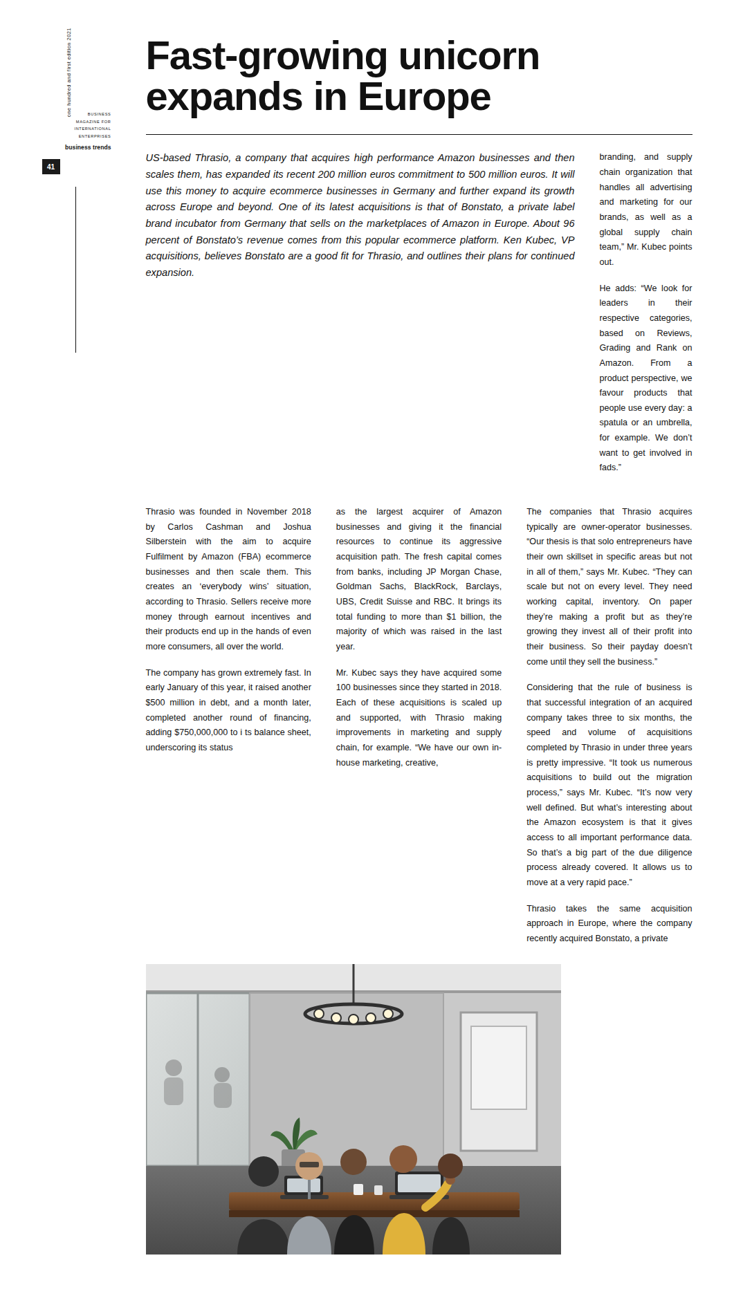one hundred and first edition 2021
BUSINESS
MAGAZINE FOR
INTERNATIONAL
ENTERPRISES
business trends
41
Fast-growing unicorn expands in Europe
US-based Thrasio, a company that acquires high performance Amazon businesses and then scales them, has expanded its recent 200 million euros commitment to 500 million euros. It will use this money to acquire ecommerce businesses in Germany and further expand its growth across Europe and beyond. One of its latest acquisitions is that of Bonstato, a private label brand incubator from Germany that sells on the marketplaces of Amazon in Europe. About 96 percent of Bonstato’s revenue comes from this popular ecommerce platform. Ken Kubec, VP acquisitions, believes Bonstato are a good fit for Thrasio, and outlines their plans for continued expansion.
branding, and supply chain organization that handles all advertising and marketing for our brands, as well as a global supply chain team,” Mr. Kubec points out.
He adds: “We look for leaders in their respective categories, based on Reviews, Grading and Rank on Amazon. From a product perspective, we favour products that people use every day: a spatula or an umbrella, for example. We don’t want to get involved in fads.”
Thrasio was founded in November 2018 by Carlos Cashman and Joshua Silberstein with the aim to acquire Fulfilment by Amazon (FBA) ecommerce businesses and then scale them. This creates an ‘everybody wins’ situation, according to Thrasio. Sellers receive more money through earnout incentives and their products end up in the hands of even more consumers, all over the world.
The company has grown extremely fast. In early January of this year, it raised another $500 million in debt, and a month later, completed another round of financing, adding $750,000,000 to i ts balance sheet, underscoring its status
as the largest acquirer of Amazon businesses and giving it the financial resources to continue its aggressive acquisition path. The fresh capital comes from banks, including JP Morgan Chase, Goldman Sachs, BlackRock, Barclays, UBS, Credit Suisse and RBC. It brings its total funding to more than $1 billion, the majority of which was raised in the last year.
Mr. Kubec says they have acquired some 100 businesses since they started in 2018. Each of these acquisitions is scaled up and supported, with Thrasio making improvements in marketing and supply chain, for example. “We have our own in-house marketing, creative,
The companies that Thrasio acquires typically are owner-operator businesses. “Our thesis is that solo entrepreneurs have their own skillset in specific areas but not in all of them,” says Mr. Kubec. “They can scale but not on every level. They need working capital, inventory. On paper they’re making a profit but as they’re growing they invest all of their profit into their business. So their payday doesn’t come until they sell the business.”
Considering that the rule of business is that successful integration of an acquired company takes three to six months, the speed and volume of acquisitions completed by Thrasio in under three years is pretty impressive. “It took us numerous acquisitions to build out the migration process,” says Mr. Kubec. “It’s now very well defined. But what’s interesting about the Amazon ecosystem is that it gives access to all important performance data. So that’s a big part of the due diligence process already covered. It allows us to move at a very rapid pace.”
Thrasio takes the same acquisition approach in Europe, where the company recently acquired Bonstato, a private